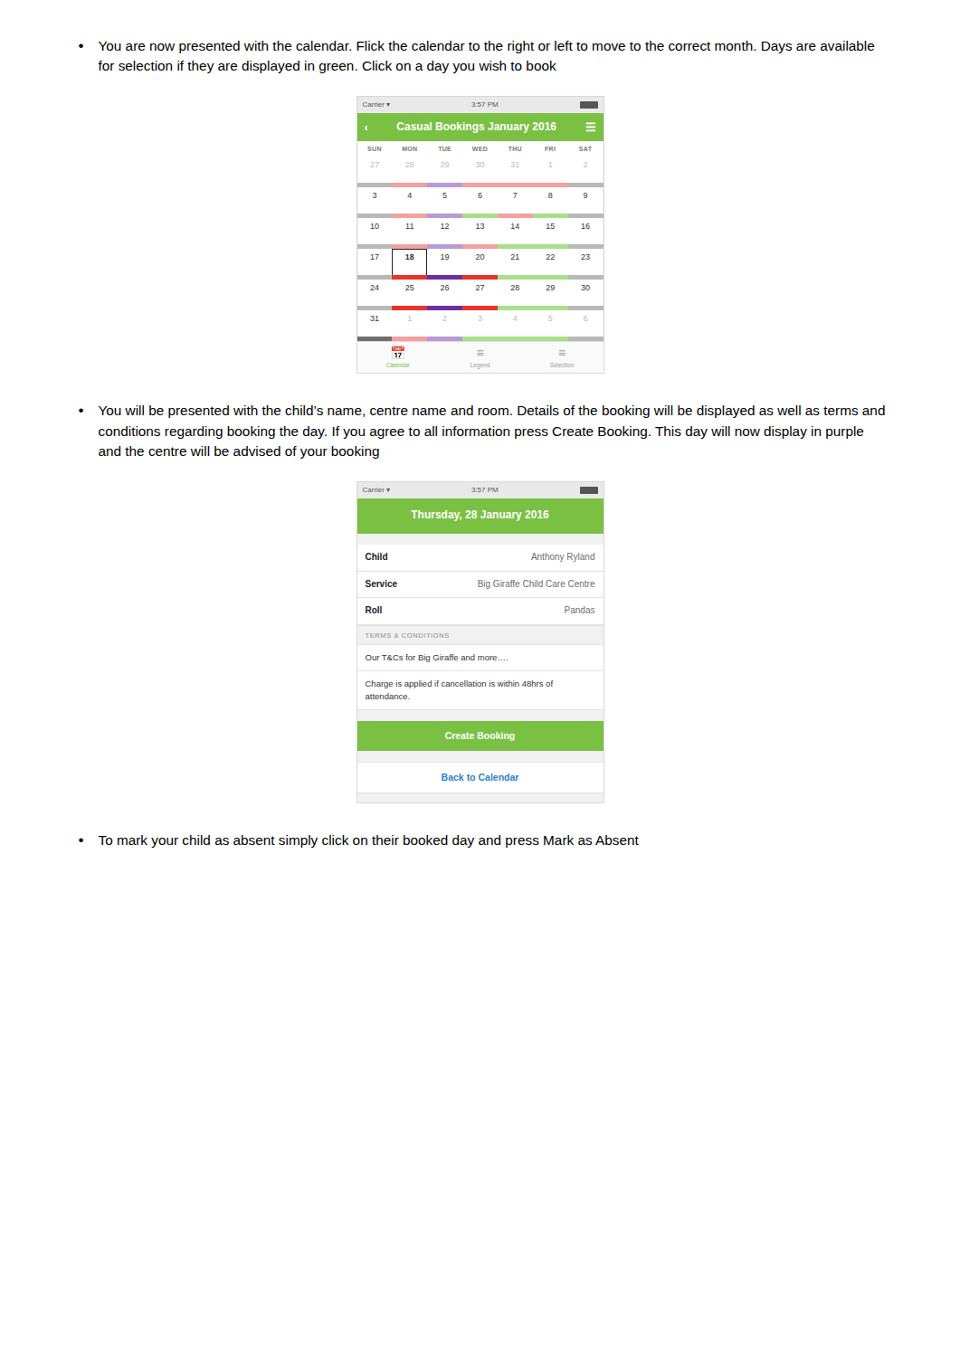You are now presented with the calendar. Flick the calendar to the right or left to move to the correct month. Days are available for selection if they are displayed in green. Click on a day you wish to book
▾ 3:57 PM
‹ Casual Bookings January 2016 ☰
| SUN | MON | TUE | WED | THU | FRI | SAT |
| --- | --- | --- | --- | --- | --- | --- |
| 27 | 28 | 29 | 30 | 31 | 1 | 2 |
| 3 | 4 | 5 | 6 | 7 | 8 | 9 |
| 10 | 11 | 12 | 13 | 14 | 15 | 16 |
| 17 | 18 | 19 | 20 | 21 | 22 | 23 |
| 24 | 25 | 26 | 27 | 28 | 29 | 30 |
| 31 | 1 | 2 | 3 | 4 | 5 | 6 |
📅Calendar
≡Legend
≡Selection
You will be presented with the child’s name, centre name and room. Details of the booking will be displayed as well as terms and conditions regarding booking the day. If you agree to all information press Create Booking. This day will now display in purple and the centre will be advised of your booking
▾ 3:57 PM
Thursday, 28 January 2016
Child Anthony Ryland
Service Big Giraffe Child Care Centre
Roll Pandas
TERMS & CONDITIONS
Our T&Cs for Big Giraffe and more….
Charge is applied if cancellation is within 48hrs of attendance.
Create Booking
Back to Calendar
To mark your child as absent simply click on their booked day and press Mark as Absent